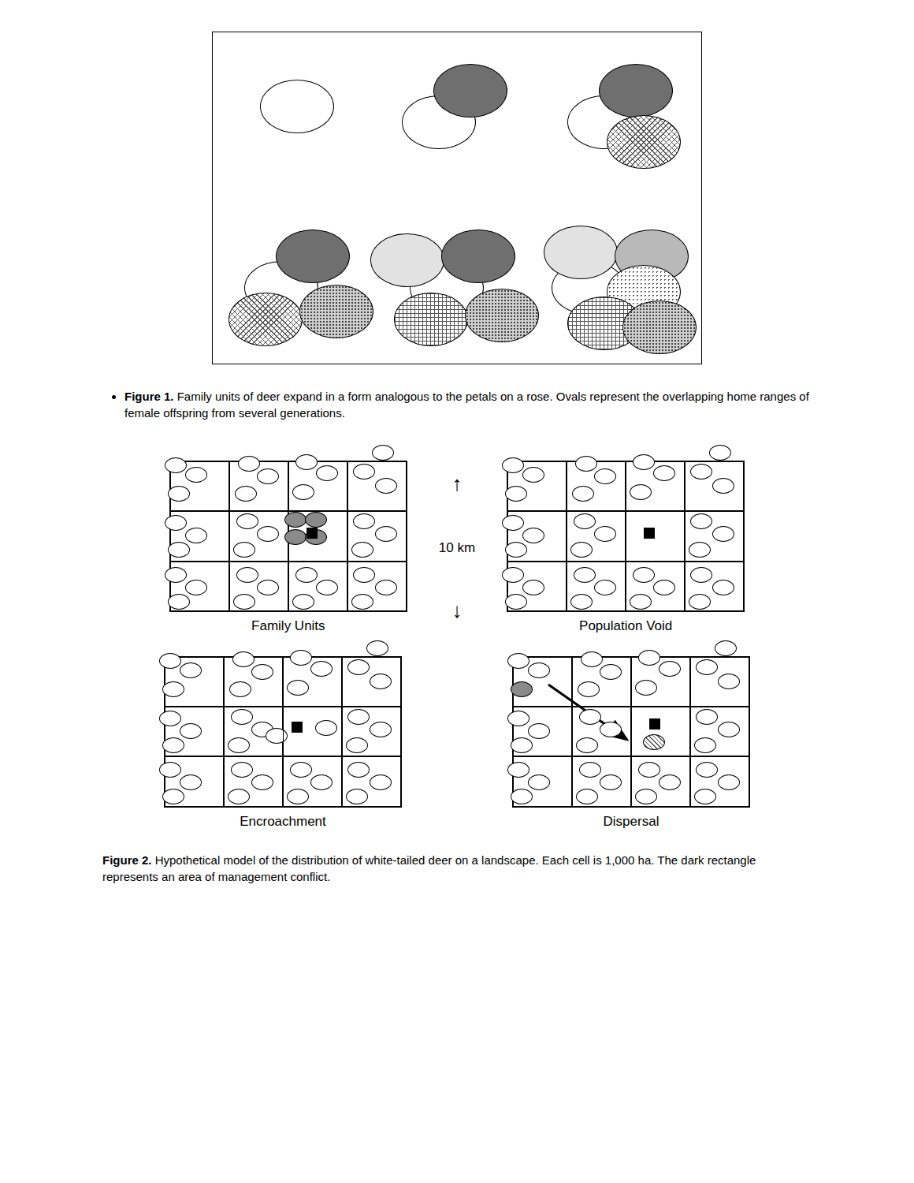Figure 1. Family units of deer expand in a form analogous to the petals on a rose. Ovals represent the overlapping home ranges of female offspring from several generations.
Family Units
10 km
Population Void
Encroachment
Dispersal
Figure 2. Hypothetical model of the distribution of white-tailed deer on a landscape. Each cell is 1,000 ha. The dark rectangle represents an area of management conflict.